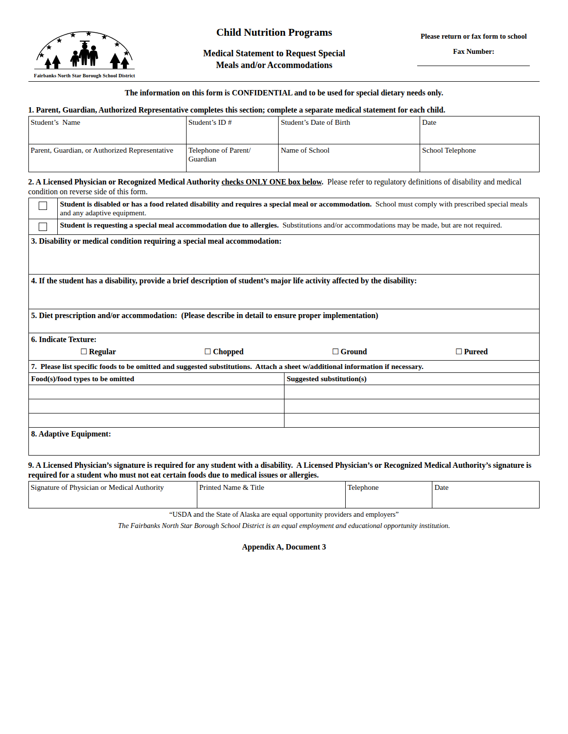Fairbanks North Star Borough School District
Child Nutrition Programs
Medical Statement to Request Special
Meals and/or Accommodations
Please return or fax form to school
Fax Number:
The information on this form is CONFIDENTIAL and to be used for special dietary needs only.
1. Parent, Guardian, Authorized Representative completes this section; complete a separate medical statement for each child.
| Student’s Name | Student’s ID # | Student’s Date of Birth | Date |
| Parent, Guardian, or Authorized Representative | Telephone of Parent/ Guardian | Name of School | School Telephone |
2. A Licensed Physician or Recognized Medical Authority checks ONLY ONE box below. Please refer to regulatory definitions of disability and medical condition on reverse side of this form.
| | Student is disabled or has a food related disability and requires a special meal or accommodation. School must comply with prescribed special meals and any adaptive equipment. |
| | Student is requesting a special meal accommodation due to allergies. Substitutions and/or accommodations may be made, but are not required. |
3. Disability or medical condition requiring a special meal accommodation:
4. If the student has a disability, provide a brief description of student’s major life activity affected by the disability:
5. Diet prescription and/or accommodation: (Please describe in detail to ensure proper implementation)
6. Indicate Texture:
☐Regular ☐Chopped ☐Ground ☐Pureed
| 7. Please list specific foods to be omitted and suggested substitutions. Attach a sheet w/additional information if necessary. |
| Food(s)/food types to be omitted | Suggested substitution(s) |
8. Adaptive Equipment:
9. A Licensed Physician’s signature is required for any student with a disability. A Licensed Physician’s or Recognized Medical Authority’s signature is required for a student who must not eat certain foods due to medical issues or allergies.
| Signature of Physician or Medical Authority | Printed Name & Title | Telephone | Date |
“USDA and the State of Alaska are equal opportunity providers and employers”
The Fairbanks North Star Borough School District is an equal employment and educational opportunity institution.
Appendix A, Document 3